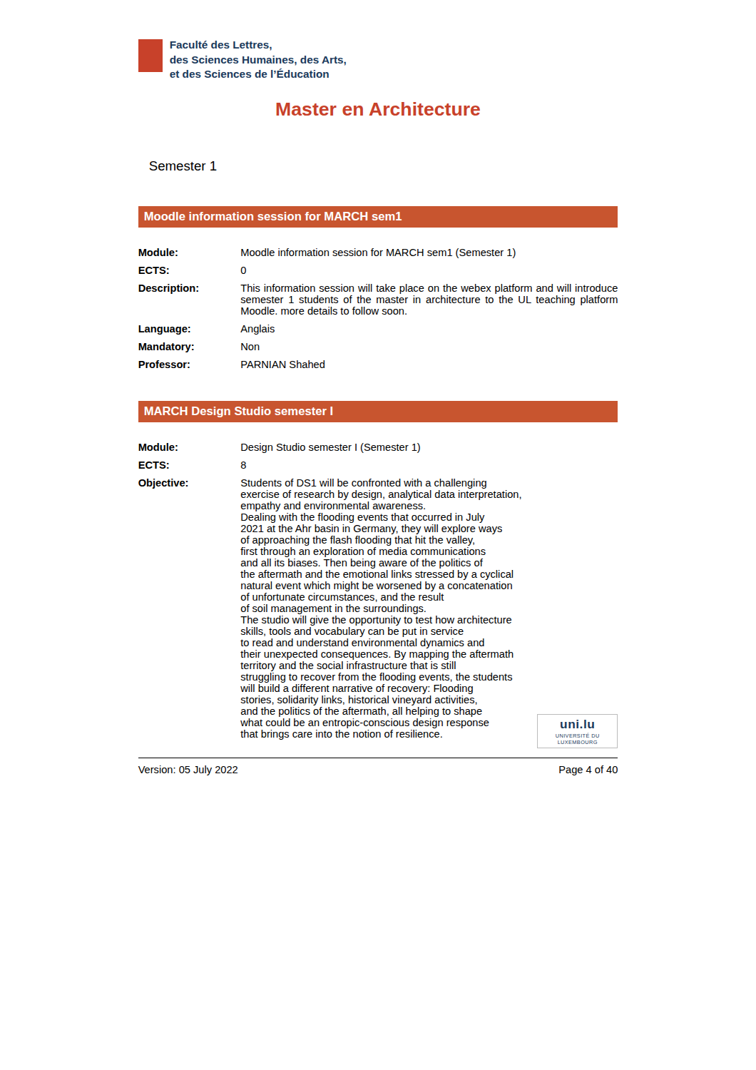Faculté des Lettres,
des Sciences Humaines, des Arts,
et des Sciences de l’Éducation
Master en Architecture
Semester 1
Moodle information session for MARCH sem1
| Module: | Moodle information session for MARCH sem1 (Semester 1) |
| ECTS: | 0 |
| Description: | This information session will take place on the webex platform and will introduce semester 1 students of the master in architecture to the UL teaching platform Moodle. more details to follow soon. |
| Language: | Anglais |
| Mandatory: | Non |
| Professor: | PARNIAN Shahed |
MARCH Design Studio semester I
| Module: | Design Studio semester I (Semester 1) |
| ECTS: | 8 |
| Objective: | Students of DS1 will be confronted with a challenging exercise of research by design, analytical data interpretation, empathy and environmental awareness. Dealing with the flooding events that occurred in July 2021 at the Ahr basin in Germany, they will explore ways of approaching the flash flooding that hit the valley, first through an exploration of media communications and all its biases. Then being aware of the politics of the aftermath and the emotional links stressed by a cyclical natural event which might be worsened by a concatenation of unfortunate circumstances, and the result of soil management in the surroundings. The studio will give the opportunity to test how architecture skills, tools and vocabulary can be put in service to read and understand environmental dynamics and their unexpected consequences. By mapping the aftermath territory and the social infrastructure that is still struggling to recover from the flooding events, the students will build a different narrative of recovery: Flooding stories, solidarity links, historical vineyard activities, and the politics of the aftermath, all helping to shape what could be an entropic-conscious design response that brings care into the notion of resilience. |
uni.lu
UNIVERSITÉ DU
LUXEMBOURG
Version: 05 July 2022 Page 4 of 40